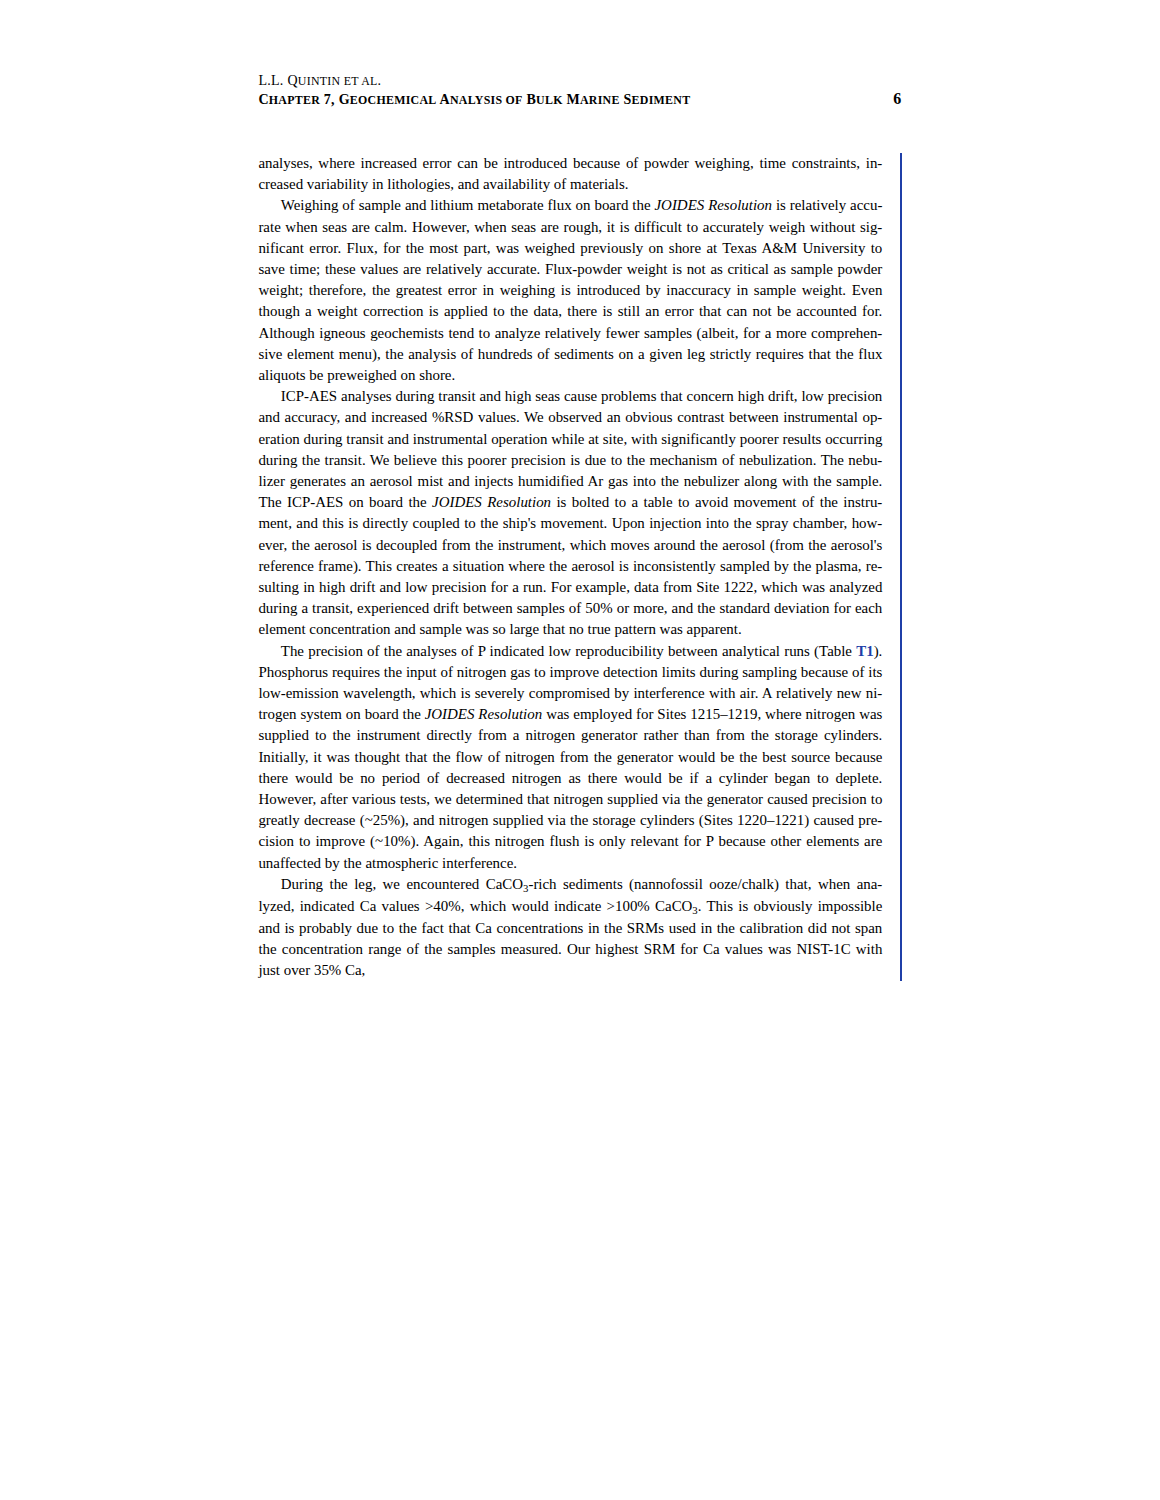L.L. QUINTIN ET AL. CHAPTER 7, GEOCHEMICAL ANALYSIS OF BULK MARINE SEDIMENT 6
analyses, where increased error can be introduced because of powder weighing, time constraints, increased variability in lithologies, and availability of materials.
Weighing of sample and lithium metaborate flux on board the JOIDES Resolution is relatively accurate when seas are calm. However, when seas are rough, it is difficult to accurately weigh without significant error. Flux, for the most part, was weighed previously on shore at Texas A&M University to save time; these values are relatively accurate. Flux-powder weight is not as critical as sample powder weight; therefore, the greatest error in weighing is introduced by inaccuracy in sample weight. Even though a weight correction is applied to the data, there is still an error that can not be accounted for. Although igneous geochemists tend to analyze relatively fewer samples (albeit, for a more comprehensive element menu), the analysis of hundreds of sediments on a given leg strictly requires that the flux aliquots be preweighed on shore.
ICP-AES analyses during transit and high seas cause problems that concern high drift, low precision and accuracy, and increased %RSD values. We observed an obvious contrast between instrumental operation during transit and instrumental operation while at site, with significantly poorer results occurring during the transit. We believe this poorer precision is due to the mechanism of nebulization. The nebulizer generates an aerosol mist and injects humidified Ar gas into the nebulizer along with the sample. The ICP-AES on board the JOIDES Resolution is bolted to a table to avoid movement of the instrument, and this is directly coupled to the ship's movement. Upon injection into the spray chamber, however, the aerosol is decoupled from the instrument, which moves around the aerosol (from the aerosol's reference frame). This creates a situation where the aerosol is inconsistently sampled by the plasma, resulting in high drift and low precision for a run. For example, data from Site 1222, which was analyzed during a transit, experienced drift between samples of 50% or more, and the standard deviation for each element concentration and sample was so large that no true pattern was apparent.
The precision of the analyses of P indicated low reproducibility between analytical runs (Table T1). Phosphorus requires the input of nitrogen gas to improve detection limits during sampling because of its low-emission wavelength, which is severely compromised by interference with air. A relatively new nitrogen system on board the JOIDES Resolution was employed for Sites 1215–1219, where nitrogen was supplied to the instrument directly from a nitrogen generator rather than from the storage cylinders. Initially, it was thought that the flow of nitrogen from the generator would be the best source because there would be no period of decreased nitrogen as there would be if a cylinder began to deplete. However, after various tests, we determined that nitrogen supplied via the generator caused precision to greatly decrease (~25%), and nitrogen supplied via the storage cylinders (Sites 1220–1221) caused precision to improve (~10%). Again, this nitrogen flush is only relevant for P because other elements are unaffected by the atmospheric interference.
During the leg, we encountered CaCO3-rich sediments (nannofossil ooze/chalk) that, when analyzed, indicated Ca values >40%, which would indicate >100% CaCO3. This is obviously impossible and is probably due to the fact that Ca concentrations in the SRMs used in the calibration did not span the concentration range of the samples measured. Our highest SRM for Ca values was NIST-1C with just over 35% Ca,